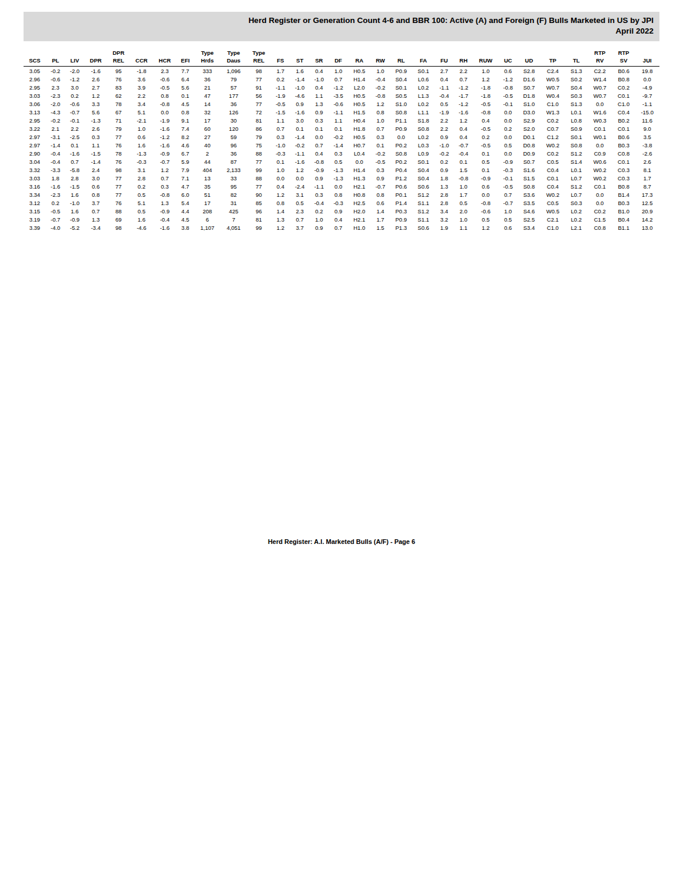Herd Register or Generation Count 4-6 and BBR 100: Active (A) and Foreign (F) Bulls Marketed in US by JPI
April 2022
| | | | | DPR | | | | Type | Type | Type | | | | | | | | | | | | | | | | RTP | RTP | |
| --- | --- | --- | --- | --- | --- | --- | --- | --- | --- | --- | --- | --- | --- | --- | --- | --- | --- | --- | --- | --- | --- | --- | --- | --- | --- | --- | --- | --- |
| SCS | PL | LIV | DPR | REL | CCR | HCR | EFI | Hrds | Daus | REL | FS | ST | SR | DF | RA | RW | RL | FA | FU | RH | RUW | UC | UD | TP | TL | RV | SV | JUI |
| 3.05 | -0.2 | -2.0 | -1.6 | 95 | -1.8 | 2.3 | 7.7 | 333 | 1,096 | 98 | 1.7 | 1.6 | 0.4 | 1.0 | H0.5 | 1.0 | P0.9 | S0.1 | 2.7 | 2.2 | 1.0 | 0.6 | S2.8 | C2.4 | S1.3 | C2.2 | B0.6 | 19.8 |
| 2.96 | -0.6 | -1.2 | 2.6 | 76 | 3.6 | -0.6 | 6.4 | 36 | 79 | 77 | 0.2 | -1.4 | -1.0 | 0.7 | H1.4 | -0.4 | S0.4 | L0.6 | 0.4 | 0.7 | 1.2 | -1.2 | D1.6 | W0.5 | S0.2 | W1.4 | B0.8 | 0.0 |
| 2.95 | 2.3 | 3.0 | 2.7 | 83 | 3.9 | -0.5 | 5.6 | 21 | 57 | 91 | -1.1 | -1.0 | 0.4 | -1.2 | L2.0 | -0.2 | S0.1 | L0.2 | -1.1 | -1.2 | -1.8 | -0.8 | S0.7 | W0.7 | S0.4 | W0.7 | C0.2 | -4.9 |
| 3.03 | -2.3 | 0.2 | 1.2 | 62 | 2.2 | 0.8 | 0.1 | 47 | 177 | 56 | -1.9 | -4.6 | 1.1 | -3.5 | H0.5 | -0.8 | S0.5 | L1.3 | -0.4 | -1.7 | -1.8 | -0.5 | D1.8 | W0.4 | S0.3 | W0.7 | C0.1 | -9.7 |
| 3.06 | -2.0 | -0.6 | 3.3 | 78 | 3.4 | -0.8 | 4.5 | 14 | 36 | 77 | -0.5 | 0.9 | 1.3 | -0.6 | H0.5 | 1.2 | S1.0 | L0.2 | 0.5 | -1.2 | -0.5 | -0.1 | S1.0 | C1.0 | S1.3 | 0.0 | C1.0 | -1.1 |
| 3.13 | -4.3 | -0.7 | 5.6 | 67 | 5.1 | 0.0 | 0.8 | 32 | 126 | 72 | -1.5 | -1.6 | 0.9 | -1.1 | H1.5 | 0.8 | S0.8 | L1.1 | -1.9 | -1.6 | -0.8 | 0.0 | D3.0 | W1.3 | L0.1 | W1.6 | C0.4 | -15.0 |
| 2.95 | -0.2 | -0.1 | -1.3 | 71 | -2.1 | -1.9 | 9.1 | 17 | 30 | 81 | 1.1 | 3.0 | 0.3 | 1.1 | H0.4 | 1.0 | P1.1 | S1.8 | 2.2 | 1.2 | 0.4 | 0.0 | S2.9 | C0.2 | L0.8 | W0.3 | B0.2 | 11.6 |
| 3.22 | 2.1 | 2.2 | 2.6 | 79 | 1.0 | -1.6 | 7.4 | 60 | 120 | 86 | 0.7 | 0.1 | 0.1 | 0.1 | H1.8 | 0.7 | P0.9 | S0.8 | 2.2 | 0.4 | -0.5 | 0.2 | S2.0 | C0.7 | S0.9 | C0.1 | C0.1 | 9.0 |
| 2.97 | -3.1 | -2.5 | 0.3 | 77 | 0.6 | -1.2 | 8.2 | 27 | 59 | 79 | 0.3 | -1.4 | 0.0 | -0.2 | H0.5 | 0.3 | 0.0 | L0.2 | 0.9 | 0.4 | 0.2 | 0.0 | D0.1 | C1.2 | S0.1 | W0.1 | B0.6 | 3.5 |
| 2.97 | -1.4 | 0.1 | 1.1 | 76 | 1.6 | -1.6 | 4.6 | 40 | 96 | 75 | -1.0 | -0.2 | 0.7 | -1.4 | H0.7 | 0.1 | P0.2 | L0.3 | -1.0 | -0.7 | -0.5 | 0.5 | D0.8 | W0.2 | S0.8 | 0.0 | B0.3 | -3.8 |
| 2.90 | -0.4 | -1.6 | -1.5 | 78 | -1.3 | -0.9 | 6.7 | 2 | 36 | 88 | -0.3 | -1.1 | 0.4 | 0.3 | L0.4 | -0.2 | S0.8 | L0.9 | -0.2 | -0.4 | 0.1 | 0.0 | D0.9 | C0.2 | S1.2 | C0.9 | C0.8 | -2.6 |
| 3.04 | -0.4 | 0.7 | -1.4 | 76 | -0.3 | -0.7 | 5.9 | 44 | 87 | 77 | 0.1 | -1.6 | -0.8 | 0.5 | 0.0 | -0.5 | P0.2 | S0.1 | 0.2 | 0.1 | 0.5 | -0.9 | S0.7 | C0.5 | S1.4 | W0.6 | C0.1 | 2.6 |
| 3.32 | -3.3 | -5.8 | 2.4 | 98 | 3.1 | 1.2 | 7.9 | 404 | 2,133 | 99 | 1.0 | 1.2 | -0.9 | -1.3 | H1.4 | 0.3 | P0.4 | S0.4 | 0.9 | 1.5 | 0.1 | -0.3 | S1.6 | C0.4 | L0.1 | W0.2 | C0.3 | 8.1 |
| 3.03 | 1.8 | 2.8 | 3.0 | 77 | 2.8 | 0.7 | 7.1 | 13 | 33 | 88 | 0.0 | 0.0 | 0.9 | -1.3 | H1.3 | 0.9 | P1.2 | S0.4 | 1.8 | -0.8 | -0.9 | -0.1 | S1.5 | C0.1 | L0.7 | W0.2 | C0.3 | 1.7 |
| 3.16 | -1.6 | -1.5 | 0.6 | 77 | 0.2 | 0.3 | 4.7 | 35 | 95 | 77 | 0.4 | -2.4 | -1.1 | 0.0 | H2.1 | -0.7 | P0.6 | S0.6 | 1.3 | 1.0 | 0.6 | -0.5 | S0.8 | C0.4 | S1.2 | C0.1 | B0.8 | 8.7 |
| 3.34 | -2.3 | 1.6 | 0.8 | 77 | 0.5 | -0.8 | 6.0 | 51 | 82 | 90 | 1.2 | 3.1 | 0.3 | 0.8 | H0.8 | 0.8 | P0.1 | S1.2 | 2.8 | 1.7 | 0.0 | 0.7 | S3.6 | W0.2 | L0.7 | 0.0 | B1.4 | 17.3 |
| 3.12 | 0.2 | -1.0 | 3.7 | 76 | 5.1 | 1.3 | 5.4 | 17 | 31 | 85 | 0.8 | 0.5 | -0.4 | -0.3 | H2.5 | 0.6 | P1.4 | S1.1 | 2.8 | 0.5 | -0.8 | -0.7 | S3.5 | C0.5 | S0.3 | 0.0 | B0.3 | 12.5 |
| 3.15 | -0.5 | 1.6 | 0.7 | 88 | 0.5 | -0.9 | 4.4 | 208 | 425 | 96 | 1.4 | 2.3 | 0.2 | 0.9 | H2.0 | 1.4 | P0.3 | S1.2 | 3.4 | 2.0 | -0.6 | 1.0 | S4.6 | W0.5 | L0.2 | C0.2 | B1.0 | 20.9 |
| 3.19 | -0.7 | -0.9 | 1.3 | 69 | 1.6 | -0.4 | 4.5 | 6 | 7 | 81 | 1.3 | 0.7 | 1.0 | 0.4 | H2.1 | 1.7 | P0.9 | S1.1 | 3.2 | 1.0 | 0.5 | 0.5 | S2.5 | C2.1 | L0.2 | C1.5 | B0.4 | 14.2 |
| 3.39 | -4.0 | -5.2 | -3.4 | 98 | -4.6 | -1.6 | 3.8 | 1,107 | 4,051 | 99 | 1.2 | 3.7 | 0.9 | 0.7 | H1.0 | 1.5 | P1.3 | S0.6 | 1.9 | 1.1 | 1.2 | 0.6 | S3.4 | C1.0 | L2.1 | C0.8 | B1.1 | 13.0 |
Herd Register: A.I. Marketed Bulls (A/F) - Page 6